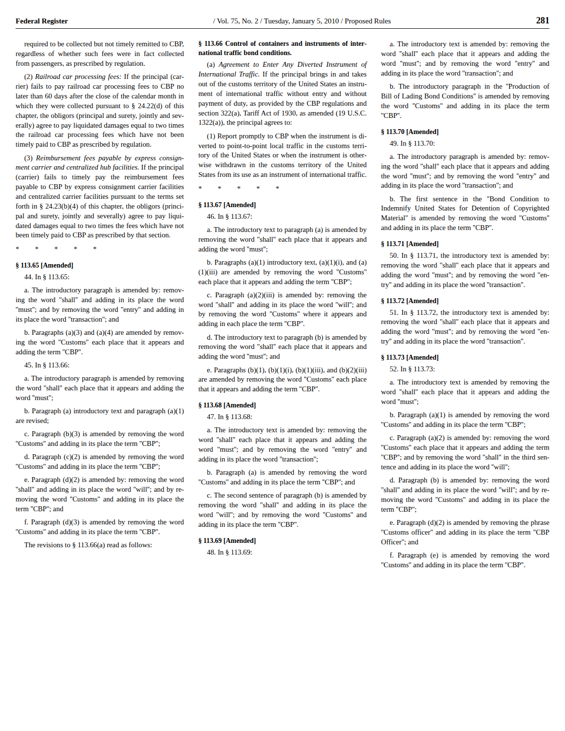Federal Register / Vol. 75, No. 2 / Tuesday, January 5, 2010 / Proposed Rules 281
required to be collected but not timely remitted to CBP, regardless of whether such fees were in fact collected from passengers, as prescribed by regulation.
(2) Railroad car processing fees: If the principal (carrier) fails to pay railroad car processing fees to CBP no later than 60 days after the close of the calendar month in which they were collected pursuant to § 24.22(d) of this chapter, the obligors (principal and surety, jointly and severally) agree to pay liquidated damages equal to two times the railroad car processing fees which have not been timely paid to CBP as prescribed by regulation.
(3) Reimbursement fees payable by express consignment carrier and centralized hub facilities. If the principal (carrier) fails to timely pay the reimbursement fees payable to CBP by express consignment carrier facilities and centralized carrier facilities pursuant to the terms set forth in § 24.23(b)(4) of this chapter, the obligors (principal and surety, jointly and severally) agree to pay liquidated damages equal to two times the fees which have not been timely paid to CBP as prescribed by that section.
*****
§ 113.65 [Amended]
44. In § 113.65:
a. The introductory paragraph is amended by: removing the word ''shall'' and adding in its place the word ''must''; and by removing the word ''entry'' and adding in its place the word ''transaction''; and
b. Paragraphs (a)(3) and (a)(4) are amended by removing the word ''Customs'' each place that it appears and adding the term ''CBP''.
45. In § 113.66:
a. The introductory paragraph is amended by removing the word ''shall'' each place that it appears and adding the word ''must'';
b. Paragraph (a) introductory text and paragraph (a)(1) are revised;
c. Paragraph (b)(3) is amended by removing the word ''Customs'' and adding in its place the term ''CBP'';
d. Paragraph (c)(2) is amended by removing the word ''Customs'' and adding in its place the term ''CBP'';
e. Paragraph (d)(2) is amended by: removing the word ''shall'' and adding in its place the word ''will''; and by removing the word ''Customs'' and adding in its place the term ''CBP''; and
f. Paragraph (d)(3) is amended by removing the word ''Customs'' and adding in its place the term ''CBP''.
The revisions to § 113.66(a) read as follows:
§ 113.66 Control of containers and instruments of international traffic bond conditions.
(a) Agreement to Enter Any Diverted Instrument of International Traffic. If the principal brings in and takes out of the customs territory of the United States an instrument of international traffic without entry and without payment of duty, as provided by the CBP regulations and section 322(a), Tariff Act of 1930, as amended (19 U.S.C. 1322(a)), the principal agrees to:
(1) Report promptly to CBP when the instrument is diverted to point-to-point local traffic in the customs territory of the United States or when the instrument is otherwise withdrawn in the customs territory of the United States from its use as an instrument of international traffic.
*****
§ 113.67 [Amended]
46. In § 113.67:
a. The introductory text to paragraph (a) is amended by removing the word ''shall'' each place that it appears and adding the word ''must'';
b. Paragraphs (a)(1) introductory text, (a)(1)(i), and (a)(1)(iii) are amended by removing the word ''Customs'' each place that it appears and adding the term ''CBP'';
c. Paragraph (a)(2)(iii) is amended by: removing the word ''shall'' and adding in its place the word ''will''; and by removing the word ''Customs'' where it appears and adding in each place the term ''CBP''.
d. The introductory text to paragraph (b) is amended by removing the word ''shall'' each place that it appears and adding the word ''must''; and
e. Paragraphs (b)(1), (b)(1)(i), (b)(1)(iii), and (b)(2)(iii) are amended by removing the word ''Customs'' each place that it appears and adding the term ''CBP''.
§ 113.68 [Amended]
47. In § 113.68:
a. The introductory text is amended by: removing the word ''shall'' each place that it appears and adding the word ''must''; and by removing the word ''entry'' and adding in its place the word ''transaction'';
b. Paragraph (a) is amended by removing the word ''Customs'' and adding in its place the term ''CBP''; and
c. The second sentence of paragraph (b) is amended by removing the word ''shall'' and adding in its place the word ''will''; and by removing the word ''Customs'' and adding in its place the term ''CBP''.
§ 113.69 [Amended]
48. In § 113.69:
a. The introductory text is amended by: removing the word ''shall'' each place that it appears and adding the word ''must''; and by removing the word ''entry'' and adding in its place the word ''transaction''; and
b. The introductory paragraph in the ''Production of Bill of Lading Bond Conditions'' is amended by removing the word ''Customs'' and adding in its place the term ''CBP''.
§ 113.70 [Amended]
49. In § 113.70:
a. The introductory paragraph is amended by: removing the word ''shall'' each place that it appears and adding the word ''must''; and by removing the word ''entry'' and adding in its place the word ''transaction''; and
b. The first sentence in the ''Bond Condition to Indemnify United States for Detention of Copyrighted Material'' is amended by removing the word ''Customs'' and adding in its place the term ''CBP''.
§ 113.71 [Amended]
50. In § 113.71, the introductory text is amended by: removing the word ''shall'' each place that it appears and adding the word ''must''; and by removing the word ''entry'' and adding in its place the word ''transaction''.
§ 113.72 [Amended]
51. In § 113.72, the introductory text is amended by: removing the word ''shall'' each place that it appears and adding the word ''must''; and by removing the word ''entry'' and adding in its place the word ''transaction''.
§ 113.73 [Amended]
52. In § 113.73:
a. The introductory text is amended by removing the word ''shall'' each place that it appears and adding the word ''must'';
b. Paragraph (a)(1) is amended by removing the word ''Customs'' and adding in its place the term ''CBP'';
c. Paragraph (a)(2) is amended by: removing the word ''Customs'' each place that it appears and adding the term ''CBP''; and by removing the word ''shall'' in the third sentence and adding in its place the word ''will'';
d. Paragraph (b) is amended by: removing the word ''shall'' and adding in its place the word ''will''; and by removing the word ''Customs'' and adding in its place the term ''CBP'';
e. Paragraph (d)(2) is amended by removing the phrase ''Customs officer'' and adding in its place the term ''CBP Officer''; and
f. Paragraph (e) is amended by removing the word ''Customs'' and adding in its place the term ''CBP''.